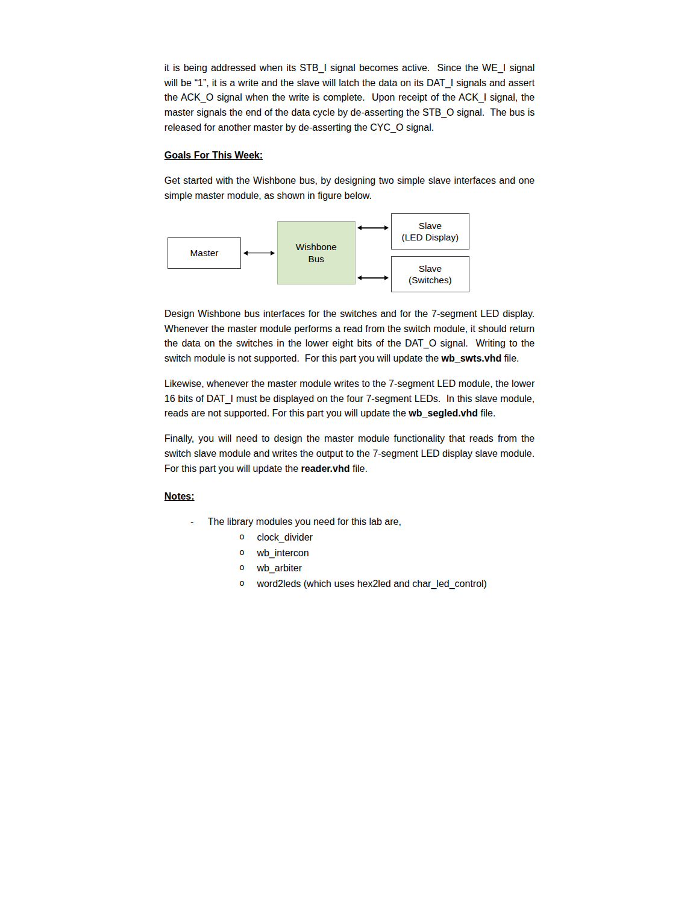it is being addressed when its STB_I signal becomes active. Since the WE_I signal will be “1”, it is a write and the slave will latch the data on its DAT_I signals and assert the ACK_O signal when the write is complete. Upon receipt of the ACK_I signal, the master signals the end of the data cycle by de-asserting the STB_O signal. The bus is released for another master by de-asserting the CYC_O signal.
Goals For This Week:
Get started with the Wishbone bus, by designing two simple slave interfaces and one simple master module, as shown in figure below.
Master
Wishbone
Bus
Slave
(LED Display)
Slave
(Switches)
Design Wishbone bus interfaces for the switches and for the 7-segment LED display. Whenever the master module performs a read from the switch module, it should return the data on the switches in the lower eight bits of the DAT_O signal. Writing to the switch module is not supported. For this part you will update the wb_swts.vhd file.
Likewise, whenever the master module writes to the 7-segment LED module, the lower 16 bits of DAT_I must be displayed on the four 7-segment LEDs. In this slave module, reads are not supported. For this part you will update the wb_segled.vhd file.
Finally, you will need to design the master module functionality that reads from the switch slave module and writes the output to the 7-segment LED display slave module. For this part you will update the reader.vhd file.
Notes:
The library modules you need for this lab are,
clock_divider
wb_intercon
wb_arbiter
word2leds (which uses hex2led and char_led_control)